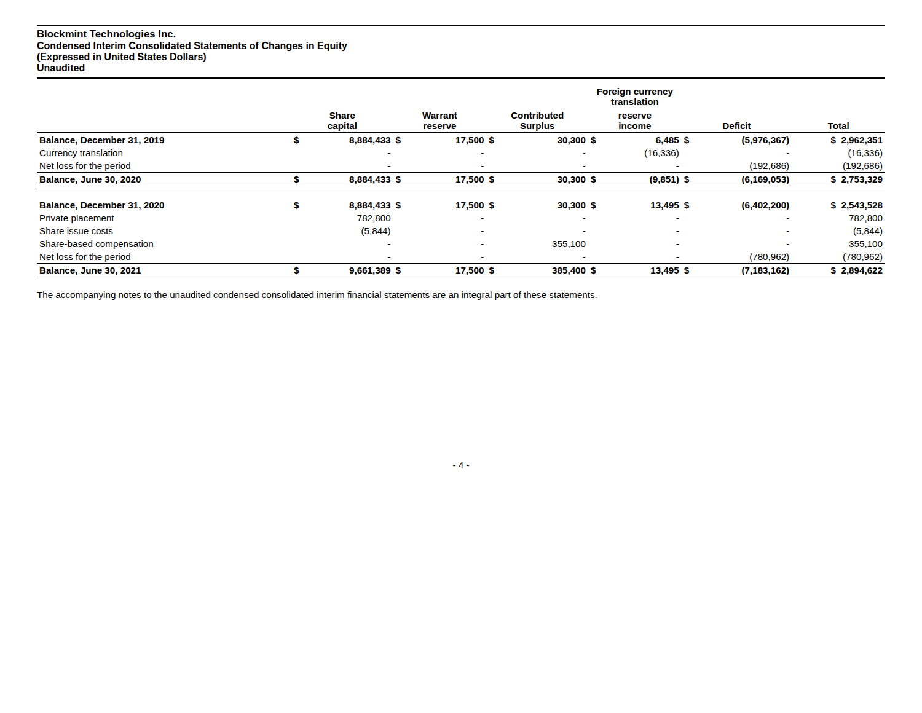Blockmint Technologies Inc.
Condensed Interim Consolidated Statements of Changes in Equity
(Expressed in United States Dollars)
Unaudited
| | | | | Foreign currency translation | | |
| --- | --- | --- | --- | --- | --- | --- |
| | Share capital | Warrant reserve | Contributed Surplus | reserve income | Deficit | Total |
| Balance, December 31, 2019 | $ | 8,884,433 | $ | 17,500 | $ | 30,300 | $ | 6,485 | $ | (5,976,367) | $ 2,962,351 |
| Currency translation | | - | | - | | - | | (16,336) | | - | (16,336) |
| Net loss for the period | | - | | - | | - | | - | | (192,686) | (192,686) |
| Balance, June 30, 2020 | $ | 8,884,433 | $ | 17,500 | $ | 30,300 | $ | (9,851) | $ | (6,169,053) | $ 2,753,329 |
| Balance, December 31, 2020 | $ | 8,884,433 | $ | 17,500 | $ | 30,300 | $ | 13,495 | $ | (6,402,200) | $ 2,543,528 |
| Private placement | | 782,800 | | - | | - | | - | | - | 782,800 |
| Share issue costs | | (5,844) | | - | | - | | - | | - | (5,844) |
| Share-based compensation | | - | | - | | 355,100 | | - | | - | 355,100 |
| Net loss for the period | | - | | - | | - | | - | | (780,962) | (780,962) |
| Balance, June 30, 2021 | $ | 9,661,389 | $ | 17,500 | $ | 385,400 | $ | 13,495 | $ | (7,183,162) | $ 2,894,622 |
The accompanying notes to the unaudited condensed consolidated interim financial statements are an integral part of these statements.
- 4 -